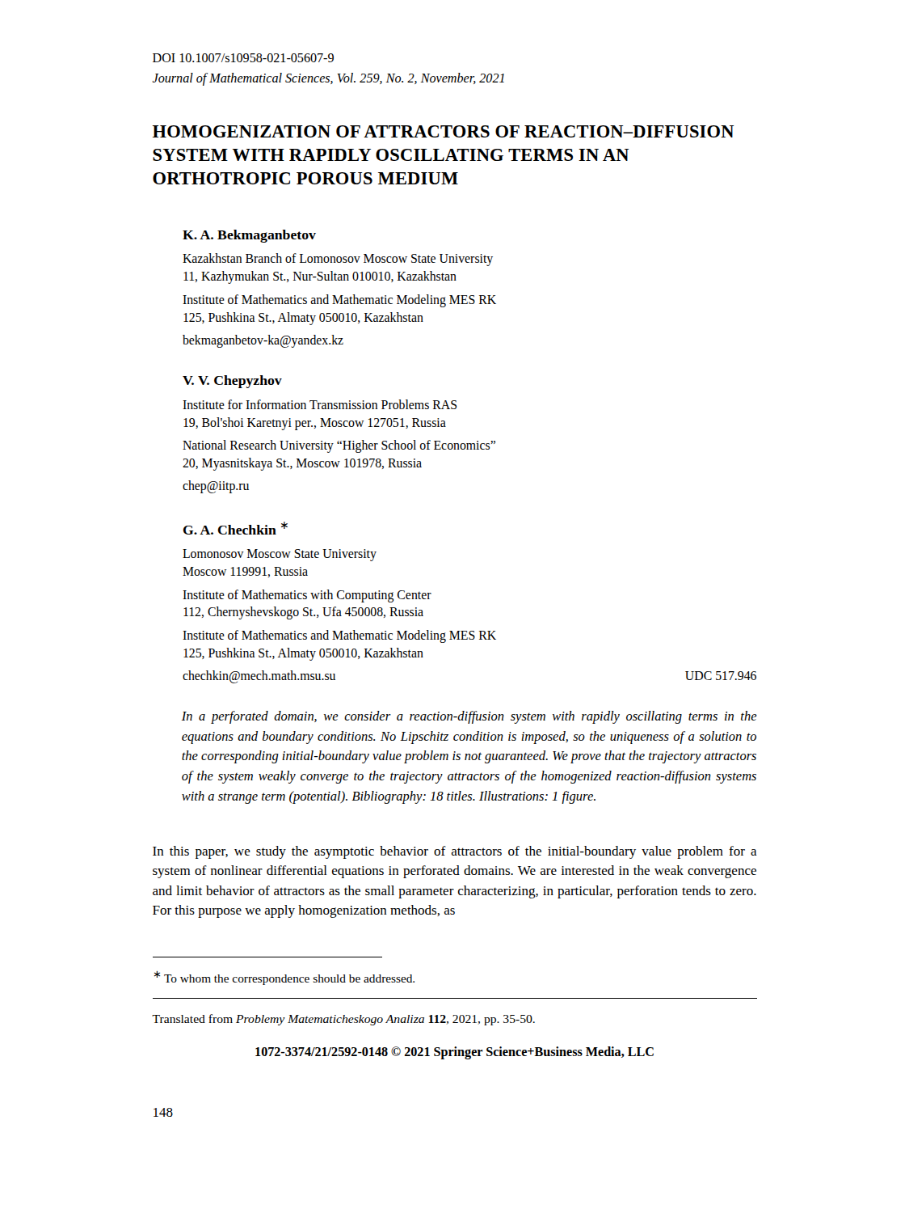DOI 10.1007/s10958-021-05607-9
Journal of Mathematical Sciences, Vol. 259, No. 2, November, 2021
Homogenization of Attractors of Reaction–Diffusion System with Rapidly Oscillating Terms in an Orthotropic Porous Medium
K. A. Bekmaganbetov
Kazakhstan Branch of Lomonosov Moscow State University
11, Kazhymukan St., Nur-Sultan 010010, Kazakhstan
Institute of Mathematics and Mathematic Modeling MES RK
125, Pushkina St., Almaty 050010, Kazakhstan
bekmaganbetov-ka@yandex.kz
V. V. Chepyzhov
Institute for Information Transmission Problems RAS
19, Bol'shoi Karetnyi per., Moscow 127051, Russia
National Research University “Higher School of Economics”
20, Myasnitskaya St., Moscow 101978, Russia
chep@iitp.ru
G. A. Chechkin ∗
Lomonosov Moscow State University
Moscow 119991, Russia
Institute of Mathematics with Computing Center
112, Chernyshevskogo St., Ufa 450008, Russia
Institute of Mathematics and Mathematic Modeling MES RK
125, Pushkina St., Almaty 050010, Kazakhstan
chechkin@mech.math.msu.su UDC 517.946
In a perforated domain, we consider a reaction-diffusion system with rapidly oscillating terms in the equations and boundary conditions. No Lipschitz condition is imposed, so the uniqueness of a solution to the corresponding initial-boundary value problem is not guaranteed. We prove that the trajectory attractors of the system weakly converge to the trajectory attractors of the homogenized reaction-diffusion systems with a strange term (potential). Bibliography: 18 titles. Illustrations: 1 figure.
In this paper, we study the asymptotic behavior of attractors of the initial-boundary value problem for a system of nonlinear differential equations in perforated domains. We are interested in the weak convergence and limit behavior of attractors as the small parameter characterizing, in particular, perforation tends to zero. For this purpose we apply homogenization methods, as
∗ To whom the correspondence should be addressed.
Translated from Problemy Matematicheskogo Analiza 112, 2021, pp. 35-50.
1072-3374/21/2592-0148 © 2021 Springer Science+Business Media, LLC
148